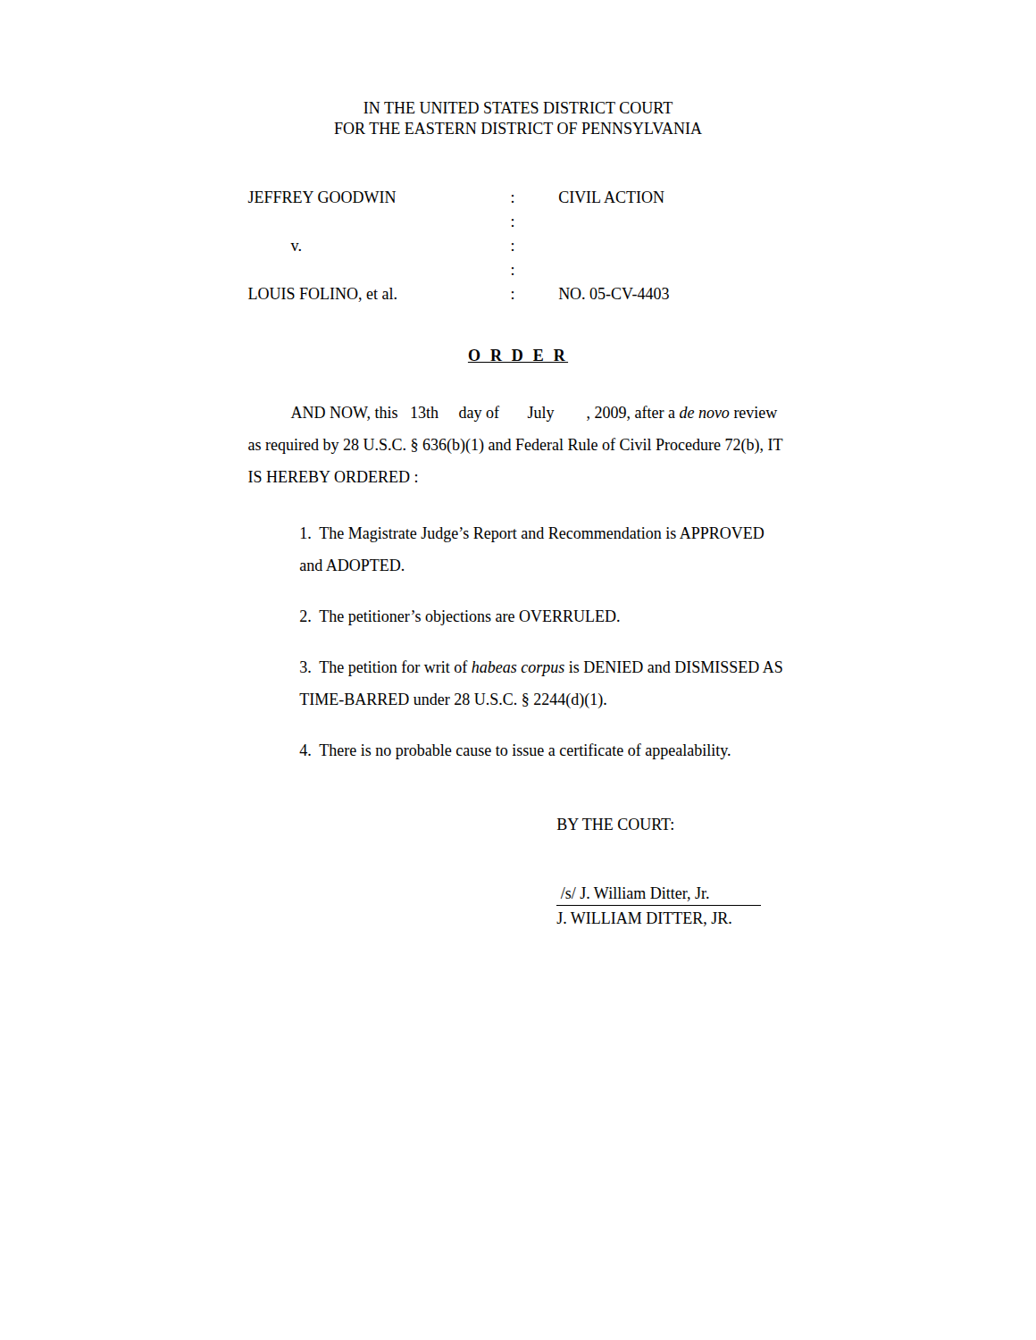IN THE UNITED STATES DISTRICT COURT
FOR THE EASTERN DISTRICT OF PENNSYLVANIA
| JEFFREY GOODWIN | : | CIVIL ACTION |
| | : | |
| v. | : | |
| | : | |
| LOUIS FOLINO, et al. | : | NO. 05-CV-4403 |
O R D E R
AND NOW, this 13th day of July , 2009, after a de novo review as required by 28 U.S.C. § 636(b)(1) and Federal Rule of Civil Procedure 72(b), IT IS HEREBY ORDERED :
1. The Magistrate Judge’s Report and Recommendation is APPROVED and ADOPTED.
2. The petitioner’s objections are OVERRULED.
3. The petition for writ of habeas corpus is DENIED and DISMISSED AS TIME-BARRED under 28 U.S.C. § 2244(d)(1).
4. There is no probable cause to issue a certificate of appealability.
BY THE COURT:
/s/ J. William Ditter, Jr.
J. WILLIAM DITTER, JR.